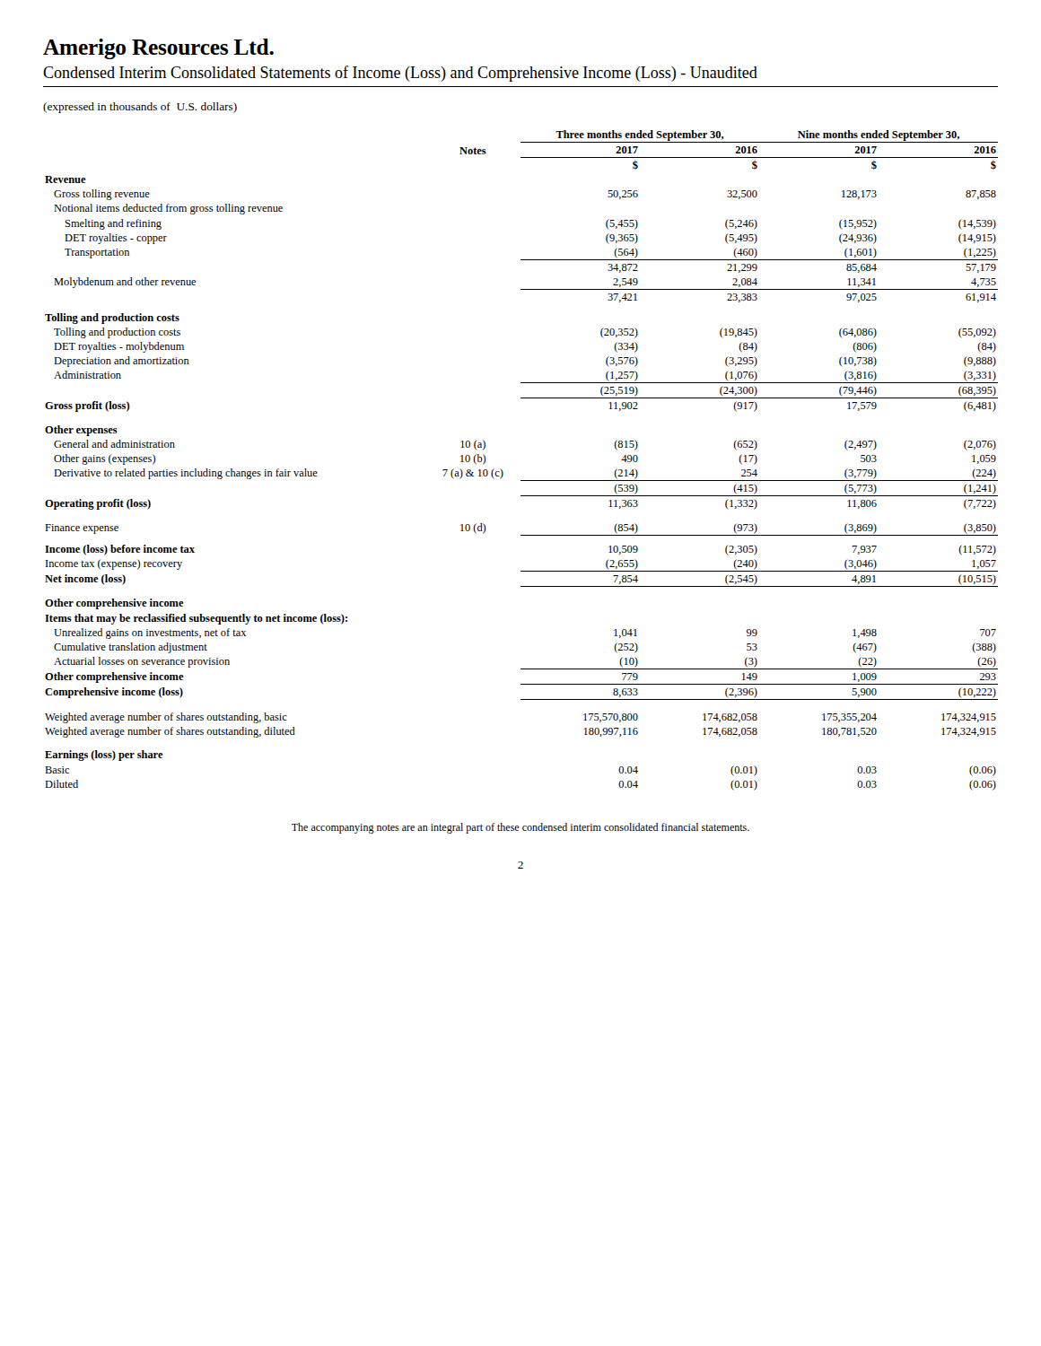Amerigo Resources Ltd.
Condensed Interim Consolidated Statements of Income (Loss) and Comprehensive Income (Loss) - Unaudited
(expressed in thousands of U.S. dollars)
| | | Three months ended September 30, | Nine months ended September 30, |
| | Notes | 2017 | 2016 | 2017 | 2016 |
| | | $ | $ | $ | $ |
| Revenue | | | | | |
| Gross tolling revenue | | 50,256 | 32,500 | 128,173 | 87,858 |
| Notional items deducted from gross tolling revenue | | | | | |
| Smelting and refining | | (5,455) | (5,246) | (15,952) | (14,539) |
| DET royalties - copper | | (9,365) | (5,495) | (24,936) | (14,915) |
| Transportation | | (564) | (460) | (1,601) | (1,225) |
| | | 34,872 | 21,299 | 85,684 | 57,179 |
| Molybdenum and other revenue | | 2,549 | 2,084 | 11,341 | 4,735 |
| | | 37,421 | 23,383 | 97,025 | 61,914 |
| Tolling and production costs | | | | | |
| Tolling and production costs | | (20,352) | (19,845) | (64,086) | (55,092) |
| DET royalties - molybdenum | | (334) | (84) | (806) | (84) |
| Depreciation and amortization | | (3,576) | (3,295) | (10,738) | (9,888) |
| Administration | | (1,257) | (1,076) | (3,816) | (3,331) |
| | | (25,519) | (24,300) | (79,446) | (68,395) |
| Gross profit (loss) | | 11,902 | (917) | 17,579 | (6,481) |
| Other expenses | | | | | |
| General and administration | 10 (a) | (815) | (652) | (2,497) | (2,076) |
| Other gains (expenses) | 10 (b) | 490 | (17) | 503 | 1,059 |
| Derivative to related parties including changes in fair value | 7 (a) & 10 (c) | (214) | 254 | (3,779) | (224) |
| | | (539) | (415) | (5,773) | (1,241) |
| Operating profit (loss) | | 11,363 | (1,332) | 11,806 | (7,722) |
| Finance expense | 10 (d) | (854) | (973) | (3,869) | (3,850) |
| Income (loss) before income tax | | 10,509 | (2,305) | 7,937 | (11,572) |
| Income tax (expense) recovery | | (2,655) | (240) | (3,046) | 1,057 |
| Net income (loss) | | 7,854 | (2,545) | 4,891 | (10,515) |
| Other comprehensive income | | | | | |
| Items that may be reclassified subsequently to net income (loss): | | | | | |
| Unrealized gains on investments, net of tax | | 1,041 | 99 | 1,498 | 707 |
| Cumulative translation adjustment | | (252) | 53 | (467) | (388) |
| Actuarial losses on severance provision | | (10) | (3) | (22) | (26) |
| Other comprehensive income | | 779 | 149 | 1,009 | 293 |
| Comprehensive income (loss) | | 8,633 | (2,396) | 5,900 | (10,222) |
| Weighted average number of shares outstanding, basic | | 175,570,800 | 174,682,058 | 175,355,204 | 174,324,915 |
| Weighted average number of shares outstanding, diluted | | 180,997,116 | 174,682,058 | 180,781,520 | 174,324,915 |
| Earnings (loss) per share | | | | | |
| Basic | | 0.04 | (0.01) | 0.03 | (0.06) |
| Diluted | | 0.04 | (0.01) | 0.03 | (0.06) |
The accompanying notes are an integral part of these condensed interim consolidated financial statements.
2